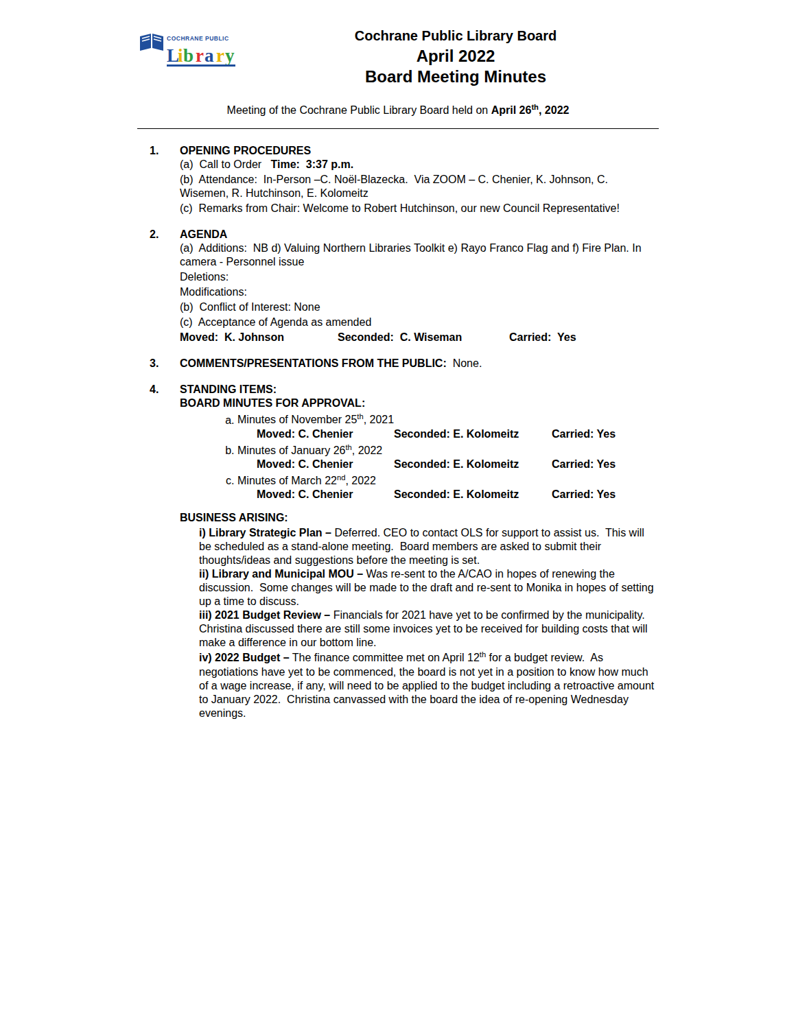COCHRANE PUBLIC L i b r a r y
Cochrane Public Library Board
April 2022
Board Meeting Minutes
Meeting of the Cochrane Public Library Board held on April 26th, 2022
Opening Procedures
(a) Call to Order Time: 3:37 p.m.
(b) Attendance: In-Person –C. Noël-Blazecka. Via ZOOM – C. Chenier, K. Johnson, C. Wisemen, R. Hutchinson, E. Kolomeitz
(c) Remarks from Chair: Welcome to Robert Hutchinson, our new Council Representative!
Agenda
(a) Additions: NB d) Valuing Northern Libraries Toolkit e) Rayo Franco Flag and f) Fire Plan. In camera - Personnel issue
Deletions:
Modifications:
(b) Conflict of Interest: None
(c) Acceptance of Agenda as amended
Moved: K. Johnson Seconded: C. Wiseman Carried: Yes
Comments/Presentations from the Public: None.
Standing Items:
BOARD MINUTES FOR APPROVAL:
Minutes of November 25th, 2021
Moved: C. Chenier Seconded: E. Kolomeitz Carried: Yes
Minutes of January 26th, 2022
Moved: C. Chenier Seconded: E. Kolomeitz Carried: Yes
Minutes of March 22nd, 2022
Moved: C. Chenier Seconded: E. Kolomeitz Carried: Yes
BUSINESS ARISING:
i) Library Strategic Plan – Deferred. CEO to contact OLS for support to assist us. This will be scheduled as a stand-alone meeting. Board members are asked to submit their thoughts/ideas and suggestions before the meeting is set.
ii) Library and Municipal MOU – Was re-sent to the A/CAO in hopes of renewing the discussion. Some changes will be made to the draft and re-sent to Monika in hopes of setting up a time to discuss.
iii) 2021 Budget Review – Financials for 2021 have yet to be confirmed by the municipality. Christina discussed there are still some invoices yet to be received for building costs that will make a difference in our bottom line.
iv) 2022 Budget – The finance committee met on April 12th for a budget review. As negotiations have yet to be commenced, the board is not yet in a position to know how much of a wage increase, if any, will need to be applied to the budget including a retroactive amount to January 2022. Christina canvassed with the board the idea of re-opening Wednesday evenings.